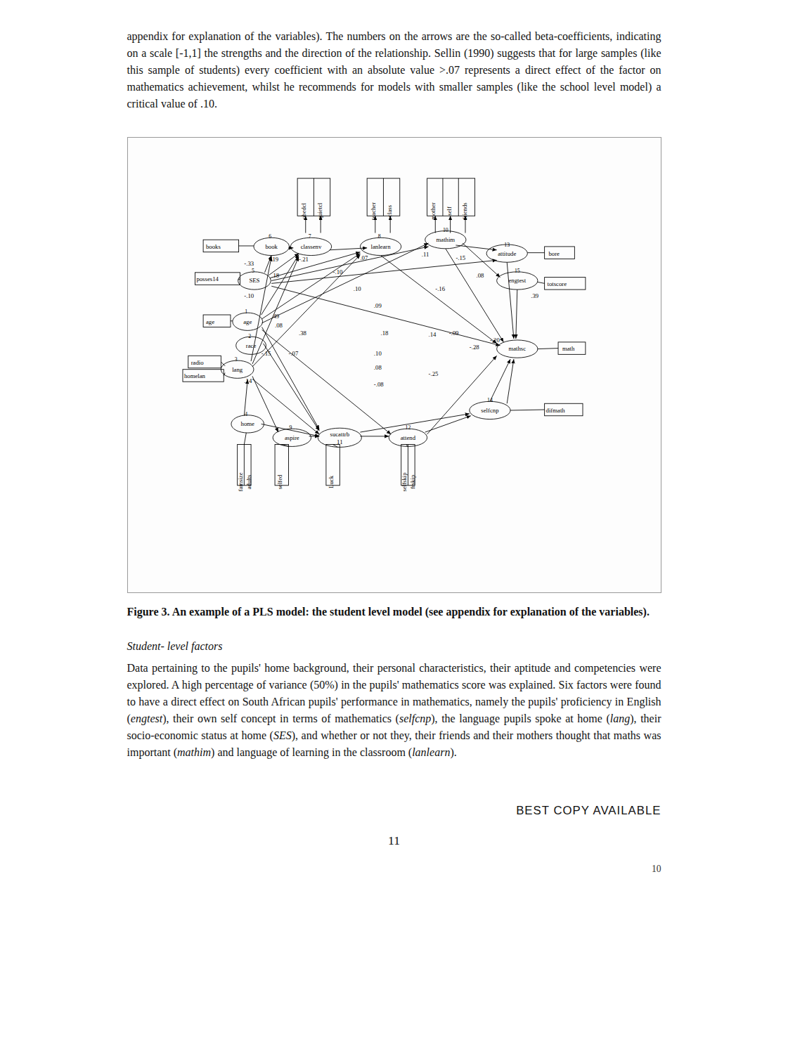appendix for explanation of the variables). The numbers on the arrows are the so-called beta-coefficients, indicating on a scale [-1,1] the strengths and the direction of the relationship. Sellin (1990) suggests that for large samples (like this sample of students) every coefficient with an absolute value >.07 represents a direct effect of the factor on mathematics achievement, whilst he recommends for models with smaller samples (like the school level model) a critical value of .10.
obedcl quietcl teacher class mother self friends books posses14 age radio homelan famsize adults selfed Luck selfskip frskip bore totscore math difmath book classenv lanlearn mathim attitude engtest SES age race lang home aspire sucattrb 11 attend selfcnp mathsc 6 7 8 10 13 15 5 1 2 3 4 9 12 14 -.33 -.19 -.21 .07 .11 -.15 .18 -.10 .08 -.10 .10 -.16 .39 .09 .49 .08 .38 .18 .14 -.09 -.20 -.28 -.15 -.07 .10 .14 .08 -.25 -.08
Figure 3. An example of a PLS model: the student level model (see appendix for explanation of the variables).
Student- level factors
Data pertaining to the pupils' home background, their personal characteristics, their aptitude and competencies were explored. A high percentage of variance (50%) in the pupils' mathematics score was explained. Six factors were found to have a direct effect on South African pupils' performance in mathematics, namely the pupils' proficiency in English (engtest), their own self concept in terms of mathematics (selfcnp), the language pupils spoke at home (lang), their socio-economic status at home (SES), and whether or not they, their friends and their mothers thought that maths was important (mathim) and language of learning in the classroom (lanlearn).
BEST COPY AVAILABLE
11
10